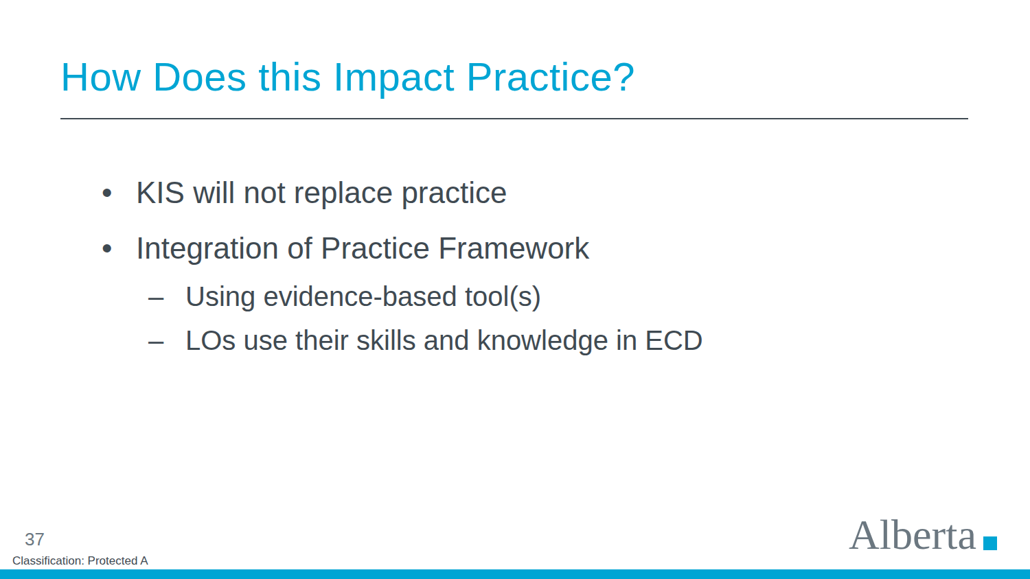How Does this Impact Practice?
KIS will not replace practice
Integration of Practice Framework
Using evidence-based tool(s)
LOs use their skills and knowledge in ECD
37
Classification: Protected A
Alberta